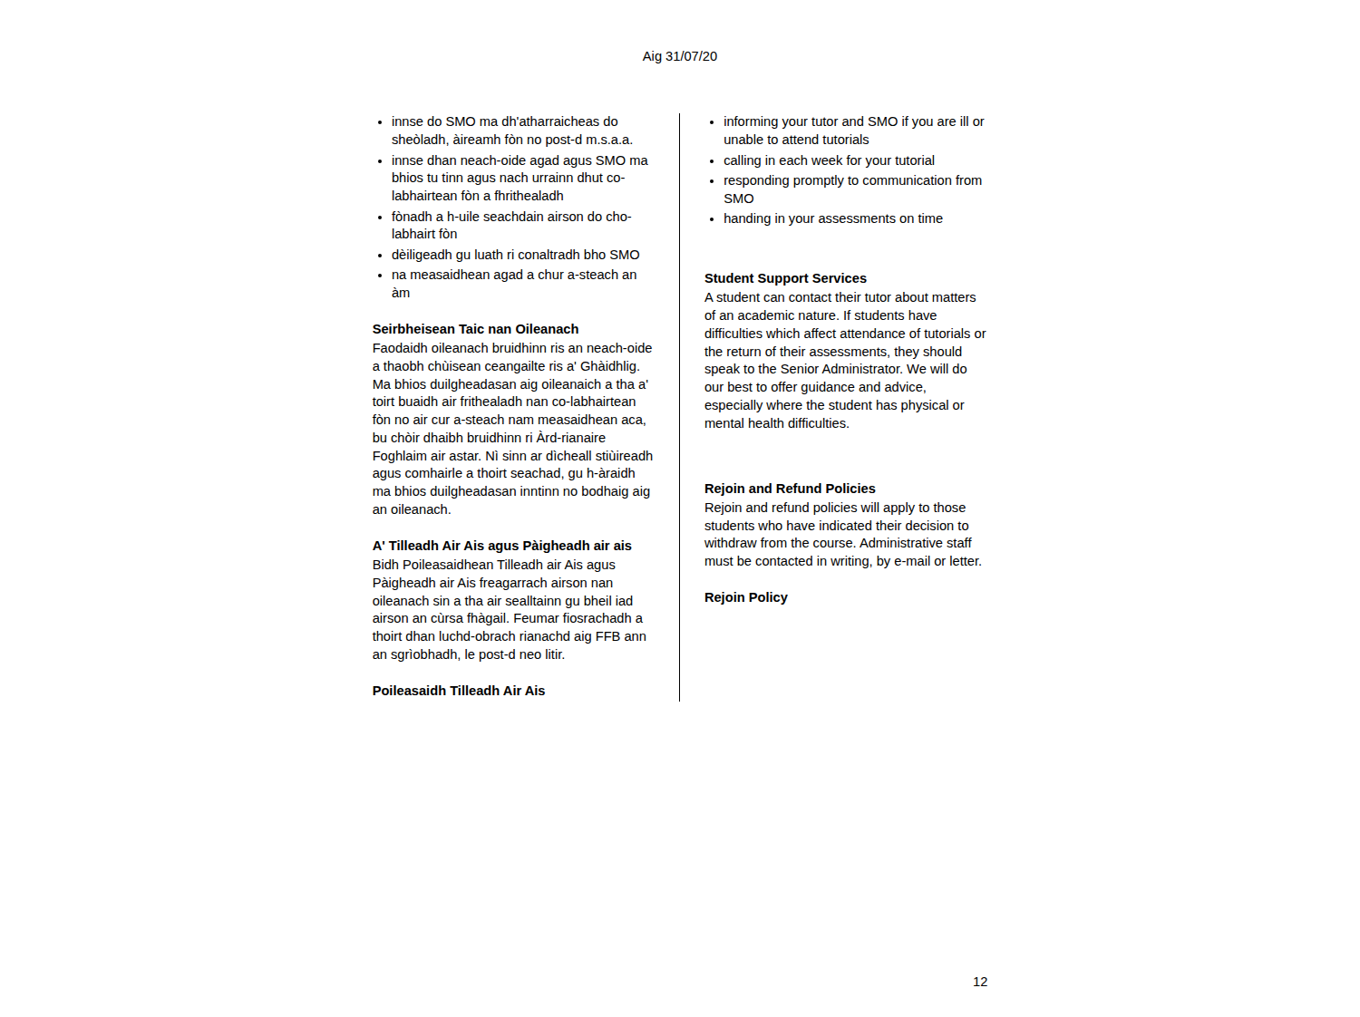Aig 31/07/20
innse do SMO ma dh'atharraicheas do sheòladh, àireamh fòn no post-d m.s.a.a.
innse dhan neach-oide agad agus SMO ma bhios tu tinn agus nach urrainn dhut co-labhairtean fòn a fhrithealadh
fònadh a h-uile seachdain airson do cho-labhairt fòn
dèiligeadh gu luath ri conaltradh bho SMO
na measaidhean agad a chur a-steach an àm
Seirbheisean Taic nan Oileanach
Faodaidh oileanach bruidhinn ris an neach-oide a thaobh chùisean ceangailte ris a' Ghàidhlig. Ma bhios duilgheadasan aig oileanaich a tha a' toirt buaidh air frithealadh nan co-labhairtean fòn no air cur a-steach nam measaidhean aca, bu chòir dhaibh bruidhinn ri Àrd-rianaire Foghlaim air astar. Nì sinn ar dìcheall stiùireadh agus comhairle a thoirt seachad, gu h-àraidh ma bhios duilgheadasan inntinn no bodhaig aig an oileanach.
A' Tilleadh Air Ais agus Pàigheadh air ais
Bidh Poileasaidhean Tilleadh air Ais agus Pàigheadh air Ais freagarrach airson nan oileanach sin a tha air sealltainn gu bheil iad airson an cùrsa fhàgail. Feumar fiosrachadh a thoirt dhan luchd-obrach rianachd aig FFB ann an sgrìobhadh, le post-d neo litir.
Poileasaidh Tilleadh Air Ais
informing your tutor and SMO if you are ill or unable to attend tutorials
calling in each week for your tutorial
responding promptly to communication from SMO
handing in your assessments on time
Student Support Services
A student can contact their tutor about matters of an academic nature. If students have difficulties which affect attendance of tutorials or the return of their assessments, they should speak to the Senior Administrator. We will do our best to offer guidance and advice, especially where the student has physical or mental health difficulties.
Rejoin and Refund Policies
Rejoin and refund policies will apply to those students who have indicated their decision to withdraw from the course. Administrative staff must be contacted in writing, by e-mail or letter.
Rejoin Policy
12